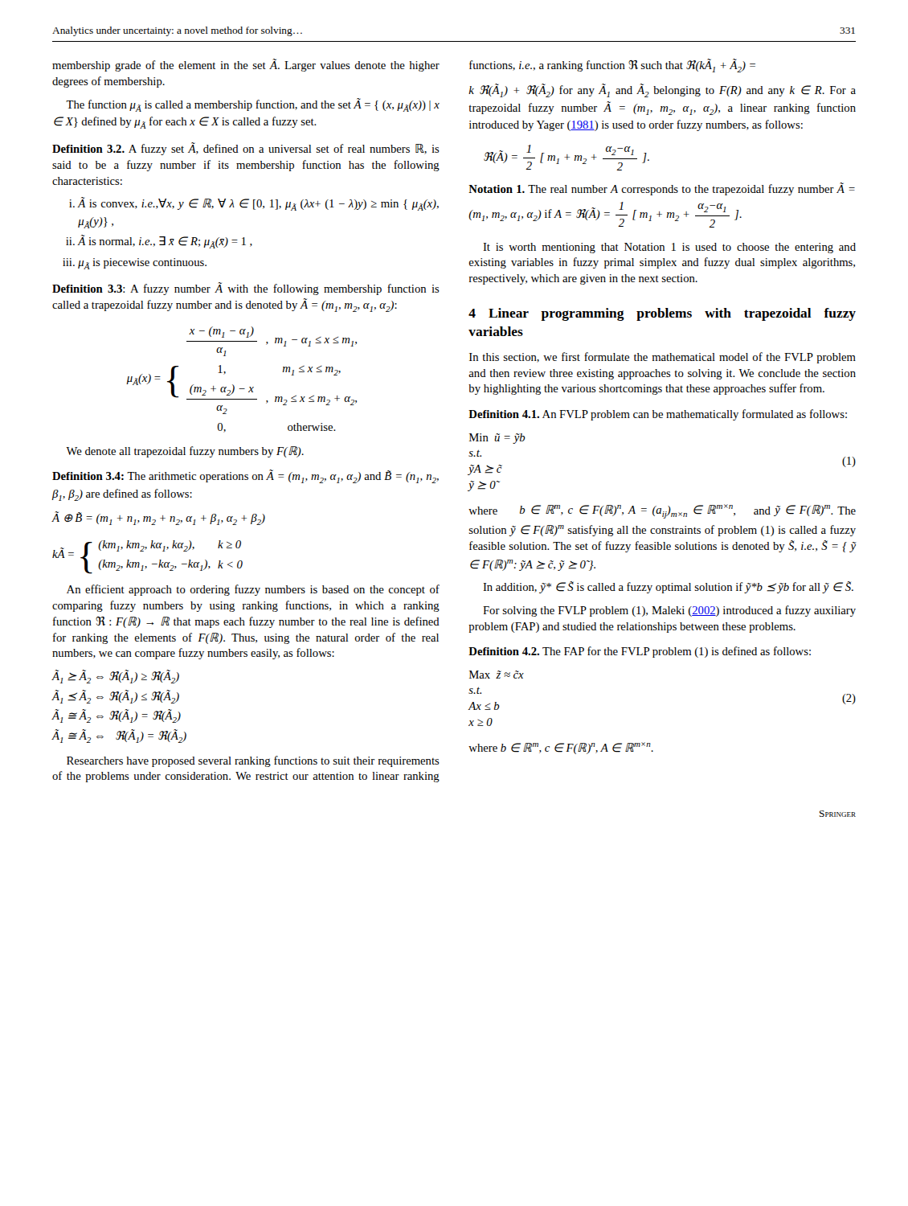Analytics under uncertainty: a novel method for solving… 331
membership grade of the element in the set Ã. Larger values denote the higher degrees of membership.
The function μÃ is called a membership function, and the set Ã = { (x, μÃ(x)) | x ∈ X} defined by μÃ for each x ∈ X is called a fuzzy set.
Definition 3.2. A fuzzy set Ã, defined on a universal set of real numbers ℝ, is said to be a fuzzy number if its membership function has the following characteristics:
Ã is convex, i.e.,∀x, y ∈ ℝ, ∀ λ ∈ [0, 1], μÃ (λx+ (1 − λ)y) ≥ min { μÃ(x), μÃ(y)} ,
Ã is normal, i.e., ∃ x̄ ∈ R; μÃ(x̄) = 1 ,
μÃ is piecewise continuous.
Definition 3.3: A fuzzy number Ã with the following membership function is called a trapezoidal fuzzy number and is denoted by Ã = (m1, m2, α1, α2):
μÃ(x) = {
| x − (m 1 − α 1 ) α 1 | , m 1 − α 1 ≤ x ≤ m 1 , |
| 1, | m 1 ≤ x ≤ m 2 , |
| (m 2 + α 2 ) − x α 2 | , m 2 ≤ x ≤ m 2 + α 2 , |
| 0, | otherwise. |
We denote all trapezoidal fuzzy numbers by F(ℝ).
Definition 3.4: The arithmetic operations on Ã = (m1, m2, α1, α2) and B̃ = (n1, n2, β1, β2) are defined as follows:
Ã ⊕ B̃ = (m1 + n1, m2 + n2, α1 + β1, α2 + β2)
kÃ = {
| (km 1 , km 2 , kα 1 , kα 2 ) , | k ≥ 0 |
| (km 2 , km 1 , −kα 2 , −kα 1 ) , | k < 0 |
An efficient approach to ordering fuzzy numbers is based on the concept of comparing fuzzy numbers by using ranking functions, in which a ranking function ℜ : F(ℝ) → ℝ that maps each fuzzy number to the real line is defined for ranking the elements of F(ℝ). Thus, using the natural order of the real numbers, we can compare fuzzy numbers easily, as follows:
Ã1 ⪰ Ã2 ⇔ ℜ(Ã1) ≥ ℜ(Ã2)
Ã1 ⪯ Ã2 ⇔ ℜ(Ã1) ≤ ℜ(Ã2)
Ã1 ≅ Ã2 ⇔ ℜ(Ã1) = ℜ(Ã2)
Ã1 ≅ Ã2 ⇔ ℜ(Ã1) = ℜ(Ã2)
Researchers have proposed several ranking functions to suit their requirements of the problems under consideration. We restrict our attention to linear ranking functions, i.e., a ranking function ℜ such that ℜ(kÃ1 + Ã2) =
k ℜ(Ã1) + ℜ(Ã2) for any Ã1 and Ã2 belonging to F(R) and any k ∈ R. For a trapezoidal fuzzy number Ã = (m1, m2, α1, α2), a linear ranking function introduced by Yager (1981) is used to order fuzzy numbers, as follows:
ℜ(Ã) = 12 [ m1 + m2 + α2−α12 ].
Notation 1. The real number A corresponds to the trapezoidal fuzzy number Ã = (m1, m2, α1, α2) if A = ℜ(Ã) = 12 [ m1 + m2 + α2−α12 ].
It is worth mentioning that Notation 1 is used to choose the entering and existing variables in fuzzy primal simplex and fuzzy dual simplex algorithms, respectively, which are given in the next section.
4 Linear programming problems with trapezoidal fuzzy variables
In this section, we first formulate the mathematical model of the FVLP problem and then review three existing approaches to solving it. We conclude the section by highlighting the various shortcomings that these approaches suffer from.
Definition 4.1. An FVLP problem can be mathematically formulated as follows:
Min ũ = ỹb
s.t.
ỹA ⪰ c̃
ỹ ⪰ 0̃
(1)
where b ∈ ℝm, c ∈ F(ℝ)n, A = (aij)m×n ∈ ℝm×n, and ỹ ∈ F(ℝ)m. The solution ỹ ∈ F(ℝ)m satisfying all the constraints of problem (1) is called a fuzzy feasible solution. The set of fuzzy feasible solutions is denoted by S̃, i.e., S̃ = { ỹ ∈ F(ℝ)m: ỹA ⪰ c̃, ỹ ⪰ 0̃ }.
In addition, ỹ* ∈ S̃ is called a fuzzy optimal solution if ỹ*b ⪯ ỹb for all ỹ ∈ S̃.
For solving the FVLP problem (1), Maleki (2002) introduced a fuzzy auxiliary problem (FAP) and studied the relationships between these problems.
Definition 4.2. The FAP for the FVLP problem (1) is defined as follows:
Max z̃ ≈ c̃x
s.t.
Ax ≤ b
x ≥ 0
(2)
where b ∈ ℝm, c ∈ F(ℝ)n, A ∈ ℝm×n.
Springer